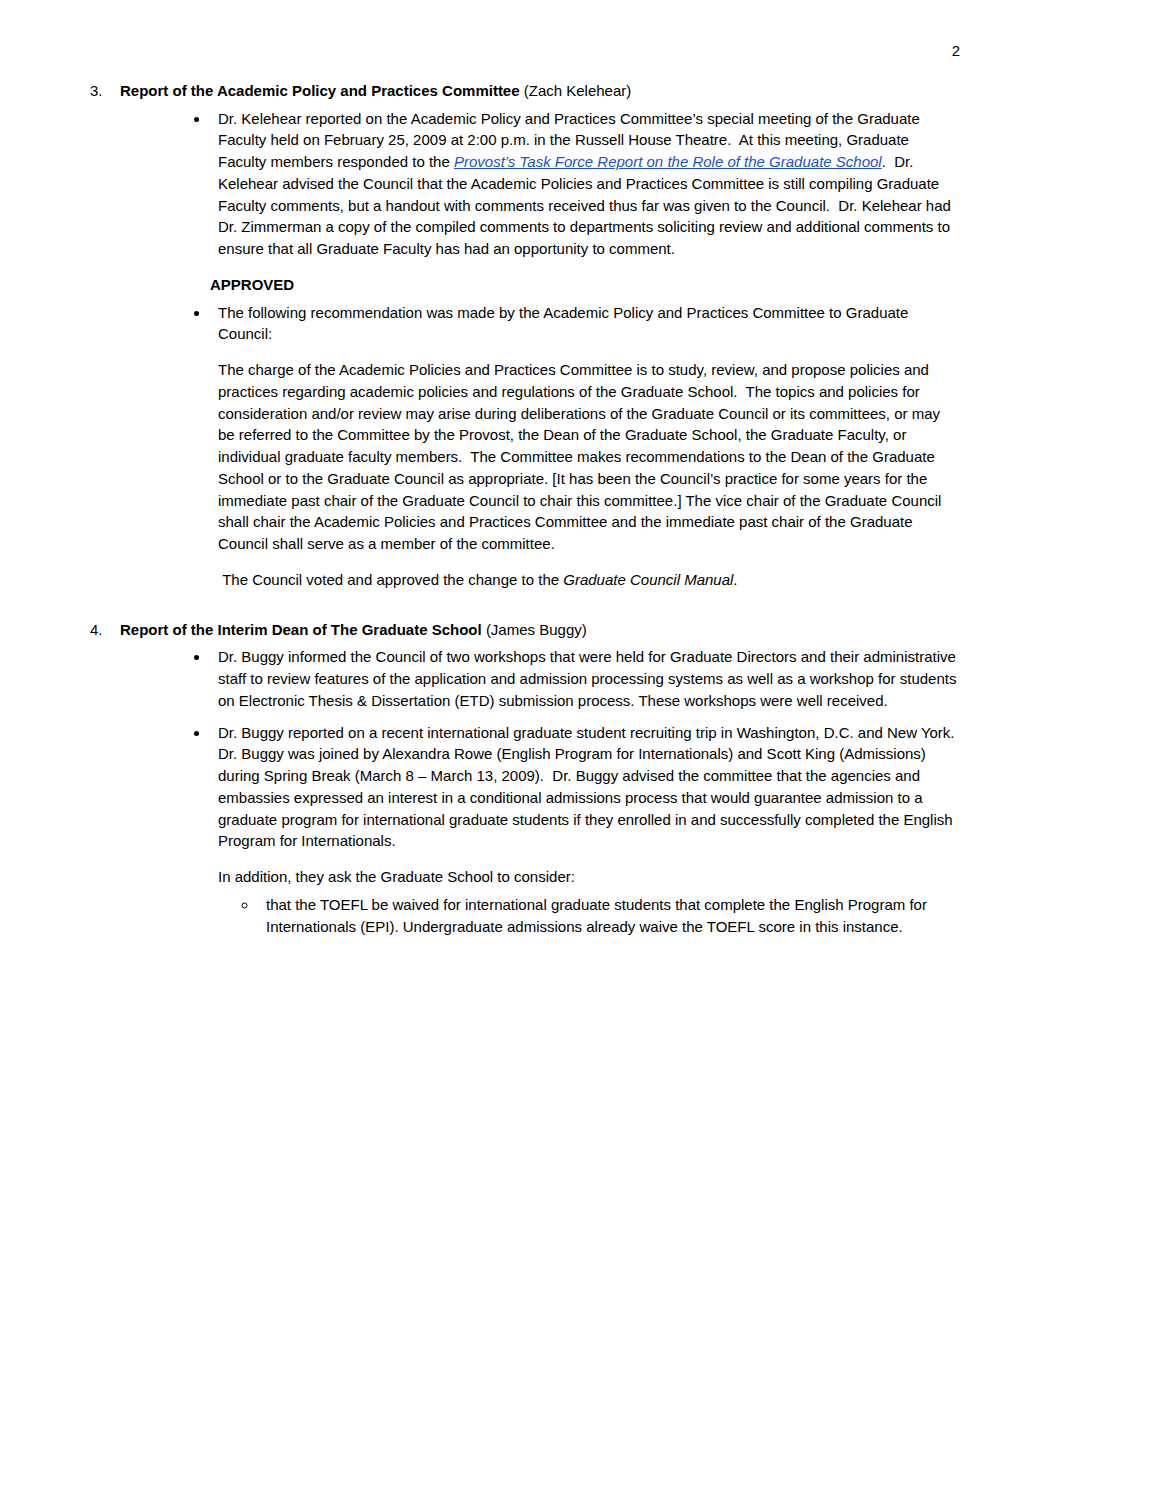2
3.
Report of the Academic Policy and Practices Committee (Zach Kelehear)
Dr. Kelehear reported on the Academic Policy and Practices Committee’s special meeting of the Graduate Faculty held on February 25, 2009 at 2:00 p.m. in the Russell House Theatre. At this meeting, Graduate Faculty members responded to the Provost’s Task Force Report on the Role of the Graduate School. Dr. Kelehear advised the Council that the Academic Policies and Practices Committee is still compiling Graduate Faculty comments, but a handout with comments received thus far was given to the Council. Dr. Kelehear had Dr. Zimmerman a copy of the compiled comments to departments soliciting review and additional comments to ensure that all Graduate Faculty has had an opportunity to comment.
APPROVED
The following recommendation was made by the Academic Policy and Practices Committee to Graduate Council:
The charge of the Academic Policies and Practices Committee is to study, review, and propose policies and practices regarding academic policies and regulations of the Graduate School. The topics and policies for consideration and/or review may arise during deliberations of the Graduate Council or its committees, or may be referred to the Committee by the Provost, the Dean of the Graduate School, the Graduate Faculty, or individual graduate faculty members. The Committee makes recommendations to the Dean of the Graduate School or to the Graduate Council as appropriate. [It has been the Council’s practice for some years for the immediate past chair of the Graduate Council to chair this committee.] The vice chair of the Graduate Council shall chair the Academic Policies and Practices Committee and the immediate past chair of the Graduate Council shall serve as a member of the committee.
The Council voted and approved the change to the Graduate Council Manual.
4.
Report of the Interim Dean of The Graduate School (James Buggy)
Dr. Buggy informed the Council of two workshops that were held for Graduate Directors and their administrative staff to review features of the application and admission processing systems as well as a workshop for students on Electronic Thesis & Dissertation (ETD) submission process. These workshops were well received.
Dr. Buggy reported on a recent international graduate student recruiting trip in Washington, D.C. and New York. Dr. Buggy was joined by Alexandra Rowe (English Program for Internationals) and Scott King (Admissions) during Spring Break (March 8 – March 13, 2009). Dr. Buggy advised the committee that the agencies and embassies expressed an interest in a conditional admissions process that would guarantee admission to a graduate program for international graduate students if they enrolled in and successfully completed the English Program for Internationals.
In addition, they ask the Graduate School to consider:
that the TOEFL be waived for international graduate students that complete the English Program for Internationals (EPI). Undergraduate admissions already waive the TOEFL score in this instance.